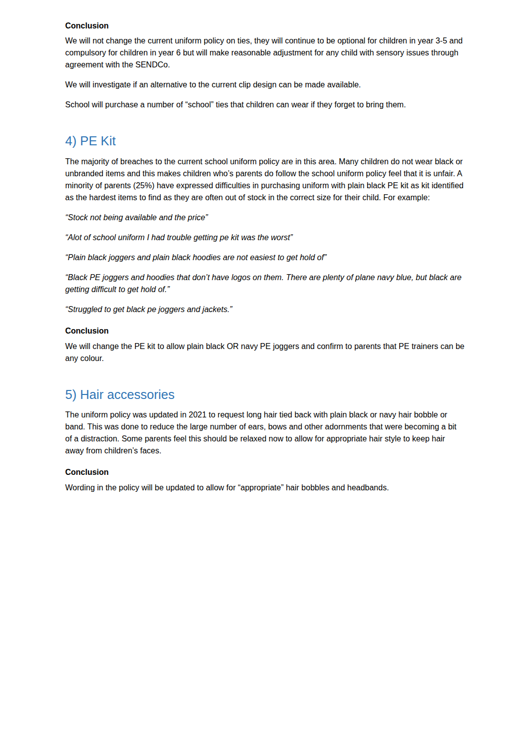Conclusion
We will not change the current uniform policy on ties, they will continue to be optional for children in year 3-5 and compulsory for children in year 6 but will make reasonable adjustment for any child with sensory issues through agreement with the SENDCo.
We will investigate if an alternative to the current clip design can be made available.
School will purchase a number of “school” ties that children can wear if they forget to bring them.
4) PE Kit
The majority of breaches to the current school uniform policy are in this area. Many children do not wear black or unbranded items and this makes children who’s parents do follow the school uniform policy feel that it is unfair. A minority of parents (25%) have expressed difficulties in purchasing uniform with plain black PE kit as kit identified as the hardest items to find as they are often out of stock in the correct size for their child. For example:
“Stock not being available and the price”
“Alot of school uniform I had trouble getting pe kit was the worst”
“Plain black joggers and plain black hoodies are not easiest to get hold of”
“Black PE joggers and hoodies that don’t have logos on them. There are plenty of plane navy blue, but black are getting difficult to get hold of.”
“Struggled to get black pe joggers and jackets.”
Conclusion
We will change the PE kit to allow plain black OR navy PE joggers and confirm to parents that PE trainers can be any colour.
5) Hair accessories
The uniform policy was updated in 2021 to request long hair tied back with plain black or navy hair bobble or band. This was done to reduce the large number of ears, bows and other adornments that were becoming a bit of a distraction. Some parents feel this should be relaxed now to allow for appropriate hair style to keep hair away from children’s faces.
Conclusion
Wording in the policy will be updated to allow for “appropriate” hair bobbles and headbands.